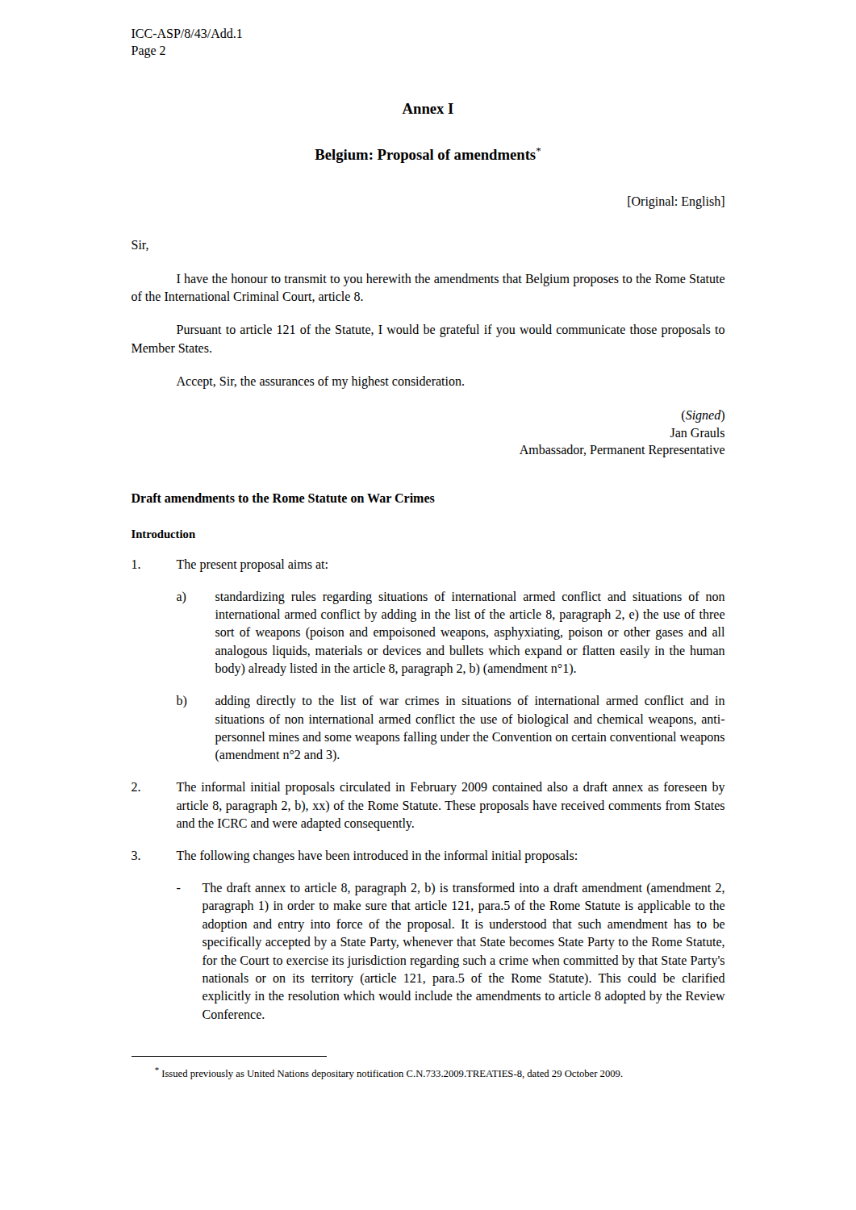ICC-ASP/8/43/Add.1
Page 2
Annex I
Belgium: Proposal of amendments*
[Original: English]
Sir,
I have the honour to transmit to you herewith the amendments that Belgium proposes to the Rome Statute of the International Criminal Court, article 8.
Pursuant to article 121 of the Statute, I would be grateful if you would communicate those proposals to Member States.
Accept, Sir, the assurances of my highest consideration.
(Signed)
Jan Grauls
Ambassador, Permanent Representative
Draft amendments to the Rome Statute on War Crimes
Introduction
1. The present proposal aims at:
a) standardizing rules regarding situations of international armed conflict and situations of non international armed conflict by adding in the list of the article 8, paragraph 2, e) the use of three sort of weapons (poison and empoisoned weapons, asphyxiating, poison or other gases and all analogous liquids, materials or devices and bullets which expand or flatten easily in the human body) already listed in the article 8, paragraph 2, b) (amendment n°1).
b) adding directly to the list of war crimes in situations of international armed conflict and in situations of non international armed conflict the use of biological and chemical weapons, anti-personnel mines and some weapons falling under the Convention on certain conventional weapons (amendment n°2 and 3).
2. The informal initial proposals circulated in February 2009 contained also a draft annex as foreseen by article 8, paragraph 2, b), xx) of the Rome Statute. These proposals have received comments from States and the ICRC and were adapted consequently.
3. The following changes have been introduced in the informal initial proposals:
- The draft annex to article 8, paragraph 2, b) is transformed into a draft amendment (amendment 2, paragraph 1) in order to make sure that article 121, para.5 of the Rome Statute is applicable to the adoption and entry into force of the proposal. It is understood that such amendment has to be specifically accepted by a State Party, whenever that State becomes State Party to the Rome Statute, for the Court to exercise its jurisdiction regarding such a crime when committed by that State Party's nationals or on its territory (article 121, para.5 of the Rome Statute). This could be clarified explicitly in the resolution which would include the amendments to article 8 adopted by the Review Conference.
* Issued previously as United Nations depositary notification C.N.733.2009.TREATIES-8, dated 29 October 2009.